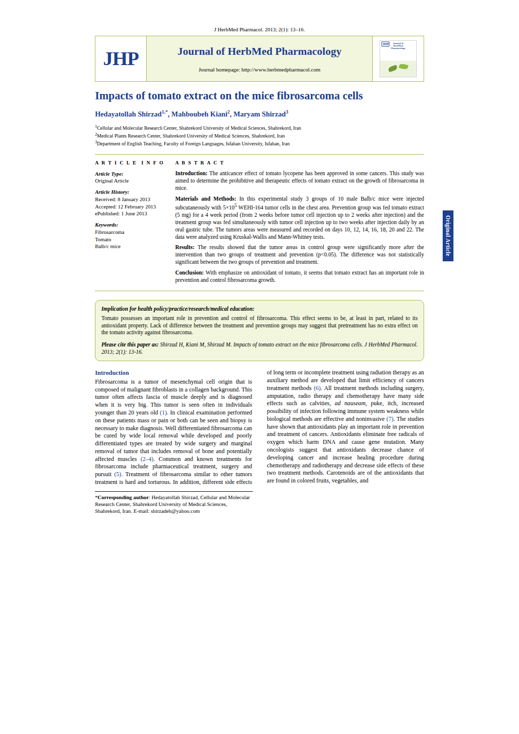J HerbMed Pharmacol. 2013; 2(1): 13–16.
JHP
Journal of HerbMed Pharmacology
Journal homepage: http://www.herbmedpharmacol.com
JHP
Journal of
HerbMed
Pharmacology
Impacts of tomato extract on the mice fibrosarcoma cells
Hedayatollah Shirzad1,*, Mahboubeh Kiani2, Maryam Shirzad3
1Cellular and Molecular Research Center, Shahrekord University of Medical Sciences, Shahrekord, Iran
2Medical Plants Research Center, Shahrekord University of Medical Sciences, Shahrekord, Iran
3Department of English Teaching, Faculty of Foreign Languages, Isfahan University, Isfahan, Iran
A R T I C L E I N F O
Article Type:
Original Article
Article History:
Received: 8 January 2013
Accepted: 12 February 2013
ePublished: 1 June 2013
Keywords:
Fibrosarcoma
Tomato
Balb/c mice
A B S T R A C T
Introduction: The anticancer effect of tomato lycopene has been approved in some cancers. This study was aimed to determine the prohibitive and therapeutic effects of tomato extract on the growth of fibrosarcoma in mice.
Materials and Methods: In this experimental study 3 groups of 10 male Balb/c mice were injected subcutaneously with 5×105 WEHI-164 tumor cells in the chest area. Prevention group was fed tomato extract (5 mg) for a 4 week period (from 2 weeks before tumor cell injection up to 2 weeks after injection) and the treatment group was fed simultaneously with tumor cell injection up to two weeks after injection daily by an oral gastric tube. The tumors areas were measured and recorded on days 10, 12, 14, 16, 18, 20 and 22. The data were analyzed using Kruskal-Wallis and Mann-Whitney tests.
Results: The results showed that the tumor areas in control group were significantly more after the intervention than two groups of treatment and prevention (p<0.05). The difference was not statistically significant between the two groups of prevention and treatment.
Conclusion: With emphasize on antioxidant of tomato, it seems that tomato extract has an important role in prevention and control fibrosarcoma growth.
Original Article
Implication for health policy/practice/research/medical education:
Tomato possesses an important role in prevention and control of fibrosarcoma. This effect seems to be, at least in part, related to its antioxidant property. Lack of difference between the treatment and prevention groups may suggest that pretreatment has no extra effect on the tomato activity against fibrosarcoma.
Please cite this paper as: Shirzad H, Kiani M, Shirzad M. Impacts of tomato extract on the mice fibrosarcoma cells. J HerbMed Pharmacol. 2013; 2(1): 13-16.
Introduction
Fibrosarcoma is a tumor of mesenchymal cell origin that is composed of malignant fibroblasts in a collagen background. This tumor often affects fascia of muscle deeply and is diagnosed when it is very big. This tumor is seen often in individuals younger than 20 years old (1). In clinical examination performed on these patients mass or pain or both can be seen and biopsy is necessary to make diagnosis. Well differentiated fibrosarcoma can be cured by wide local removal while developed and poorly differentiated types are treated by wide surgery and marginal removal of tumor that includes removal of bone and potentially affected muscles (2–4). Common and known treatments for fibrosarcoma include pharmaceutical treatment, surgery and pursuit (5). Treatment of fibrosarcoma similar to other tumors treatment is hard and torturous. In addition, different side effects of long term or incomplete treatment using radiation therapy as an auxiliary method are developed that limit efficiency of cancers treatment methods (6). All treatment methods including surgery, amputation, radio therapy and chemotherapy have many side effects such as calvities, ad nauseam, puke, itch, increased possibility of infection following immune system weakness while biological methods are effective and noninvasive (7). The studies have shown that antioxidants play an important role in prevention and treatment of cancers. Antioxidants eliminate free radicals of oxygen which harm DNA and cause gene mutation. Many oncologists suggest that antioxidants decrease chance of developing cancer and increase healing procedure during chemotherapy and radiotherapy and decrease side effects of these two treatment methods. Carotenoids are of the antioxidants that are found in colored fruits, vegetables, and
*Corresponding author: Hedayatollah Shirzad, Cellular and Molecular Research Center, Shahrekord University of Medical Sciences, Shahrekord, Iran. E-mail: shirzadeh@yahoo.com